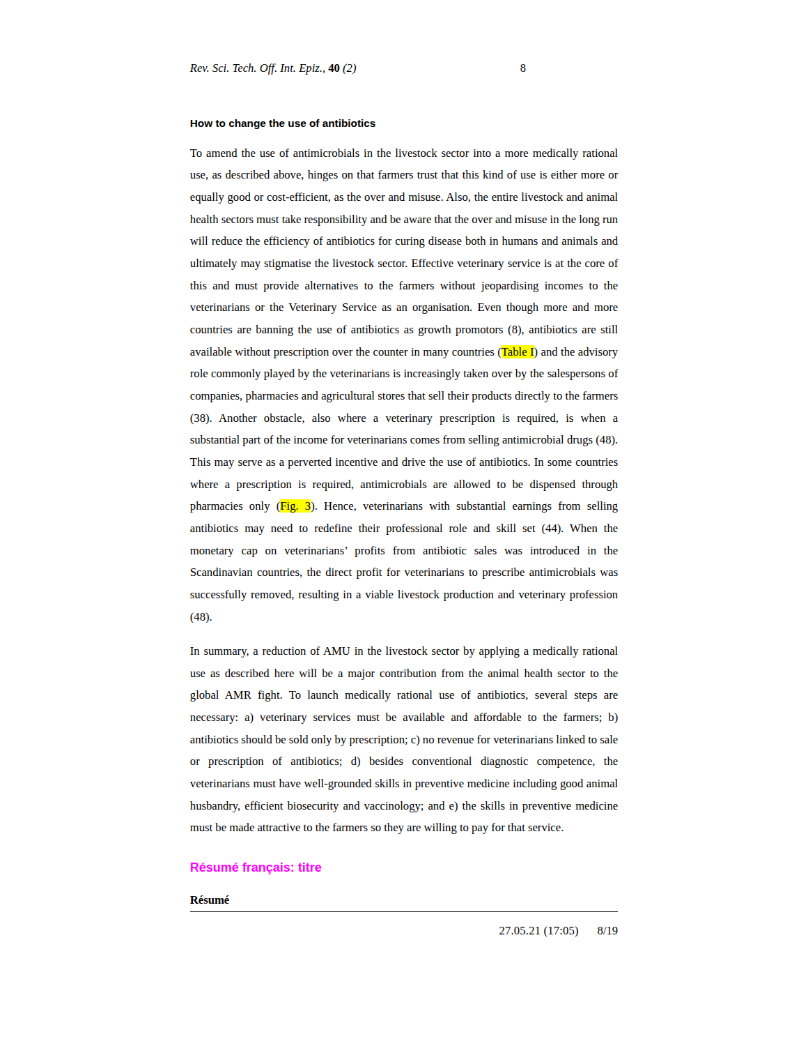Rev. Sci. Tech. Off. Int. Epiz., 40 (2) 8
How to change the use of antibiotics
To amend the use of antimicrobials in the livestock sector into a more medically rational use, as described above, hinges on that farmers trust that this kind of use is either more or equally good or cost-efficient, as the over and misuse. Also, the entire livestock and animal health sectors must take responsibility and be aware that the over and misuse in the long run will reduce the efficiency of antibiotics for curing disease both in humans and animals and ultimately may stigmatise the livestock sector. Effective veterinary service is at the core of this and must provide alternatives to the farmers without jeopardising incomes to the veterinarians or the Veterinary Service as an organisation. Even though more and more countries are banning the use of antibiotics as growth promotors (8), antibiotics are still available without prescription over the counter in many countries (Table I) and the advisory role commonly played by the veterinarians is increasingly taken over by the salespersons of companies, pharmacies and agricultural stores that sell their products directly to the farmers (38). Another obstacle, also where a veterinary prescription is required, is when a substantial part of the income for veterinarians comes from selling antimicrobial drugs (48). This may serve as a perverted incentive and drive the use of antibiotics. In some countries where a prescription is required, antimicrobials are allowed to be dispensed through pharmacies only (Fig. 3). Hence, veterinarians with substantial earnings from selling antibiotics may need to redefine their professional role and skill set (44). When the monetary cap on veterinarians’ profits from antibiotic sales was introduced in the Scandinavian countries, the direct profit for veterinarians to prescribe antimicrobials was successfully removed, resulting in a viable livestock production and veterinary profession (48).
In summary, a reduction of AMU in the livestock sector by applying a medically rational use as described here will be a major contribution from the animal health sector to the global AMR fight. To launch medically rational use of antibiotics, several steps are necessary: a) veterinary services must be available and affordable to the farmers; b) antibiotics should be sold only by prescription; c) no revenue for veterinarians linked to sale or prescription of antibiotics; d) besides conventional diagnostic competence, the veterinarians must have well-grounded skills in preventive medicine including good animal husbandry, efficient biosecurity and vaccinology; and e) the skills in preventive medicine must be made attractive to the farmers so they are willing to pay for that service.
Résumé français: titre
Résumé
27.05.21 (17:05) 8/19